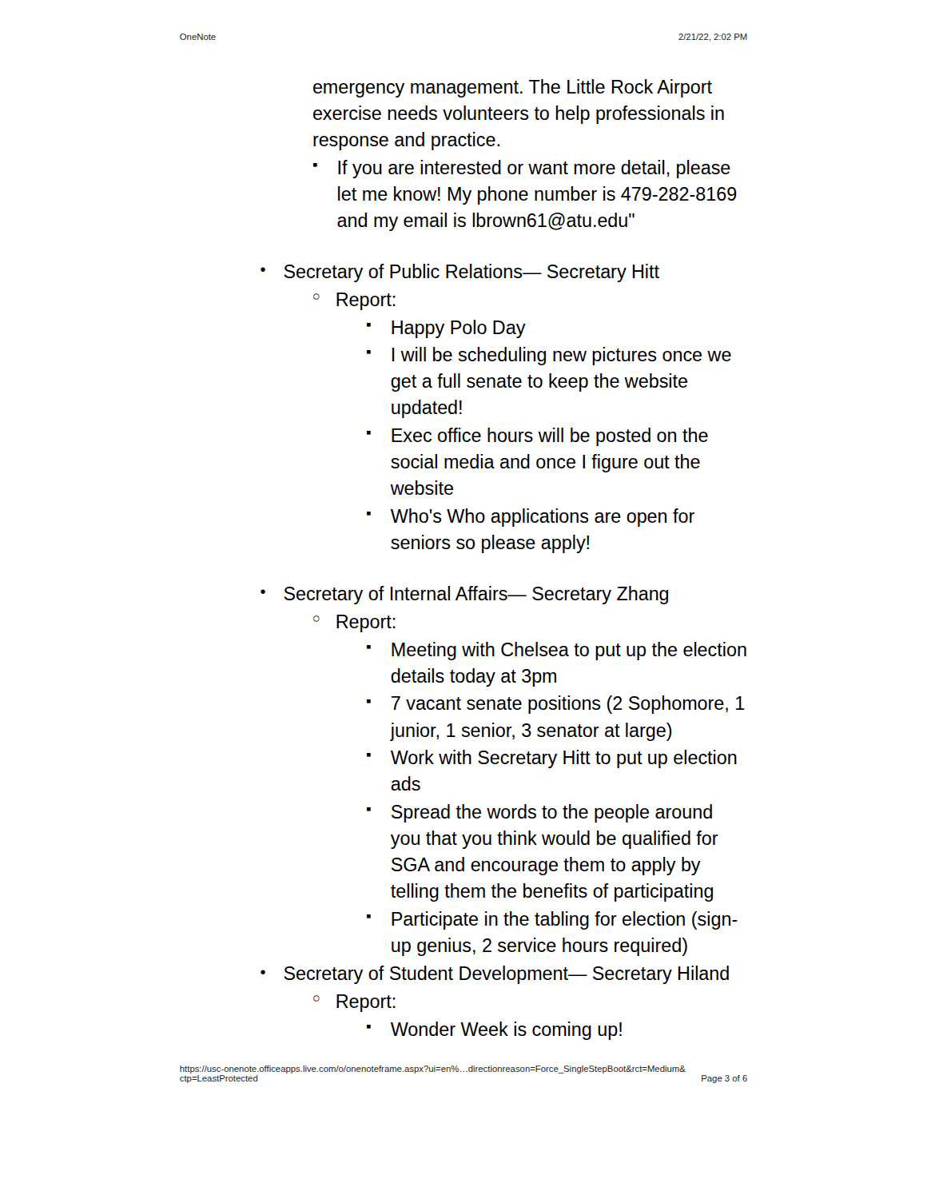OneNote 2/21/22, 2:02 PM
emergency management. The Little Rock Airport exercise needs volunteers to help professionals in response and practice.
If you are interested or want more detail, please let me know! My phone number is 479-282-8169 and my email is lbrown61@atu.edu"
Secretary of Public Relations— Secretary Hitt
Report:
Happy Polo Day
I will be scheduling new pictures once we get a full senate to keep the website updated!
Exec office hours will be posted on the social media and once I figure out the website
Who's Who applications are open for seniors so please apply!
Secretary of Internal Affairs— Secretary Zhang
Report:
Meeting with Chelsea to put up the election details today at 3pm
7 vacant senate positions (2 Sophomore, 1 junior, 1 senior, 3 senator at large)
Work with Secretary Hitt to put up election ads
Spread the words to the people around you that you think would be qualified for SGA and encourage them to apply by telling them the benefits of participating
Participate in the tabling for election (sign-up genius, 2 service hours required)
Secretary of Student Development— Secretary Hiland
Report:
Wonder Week is coming up!
https://usc-onenote.officeapps.live.com/o/onenoteframe.aspx?ui=en%…directionreason=Force_SingleStepBoot&rct=Medium&ctp=LeastProtected Page 3 of 6